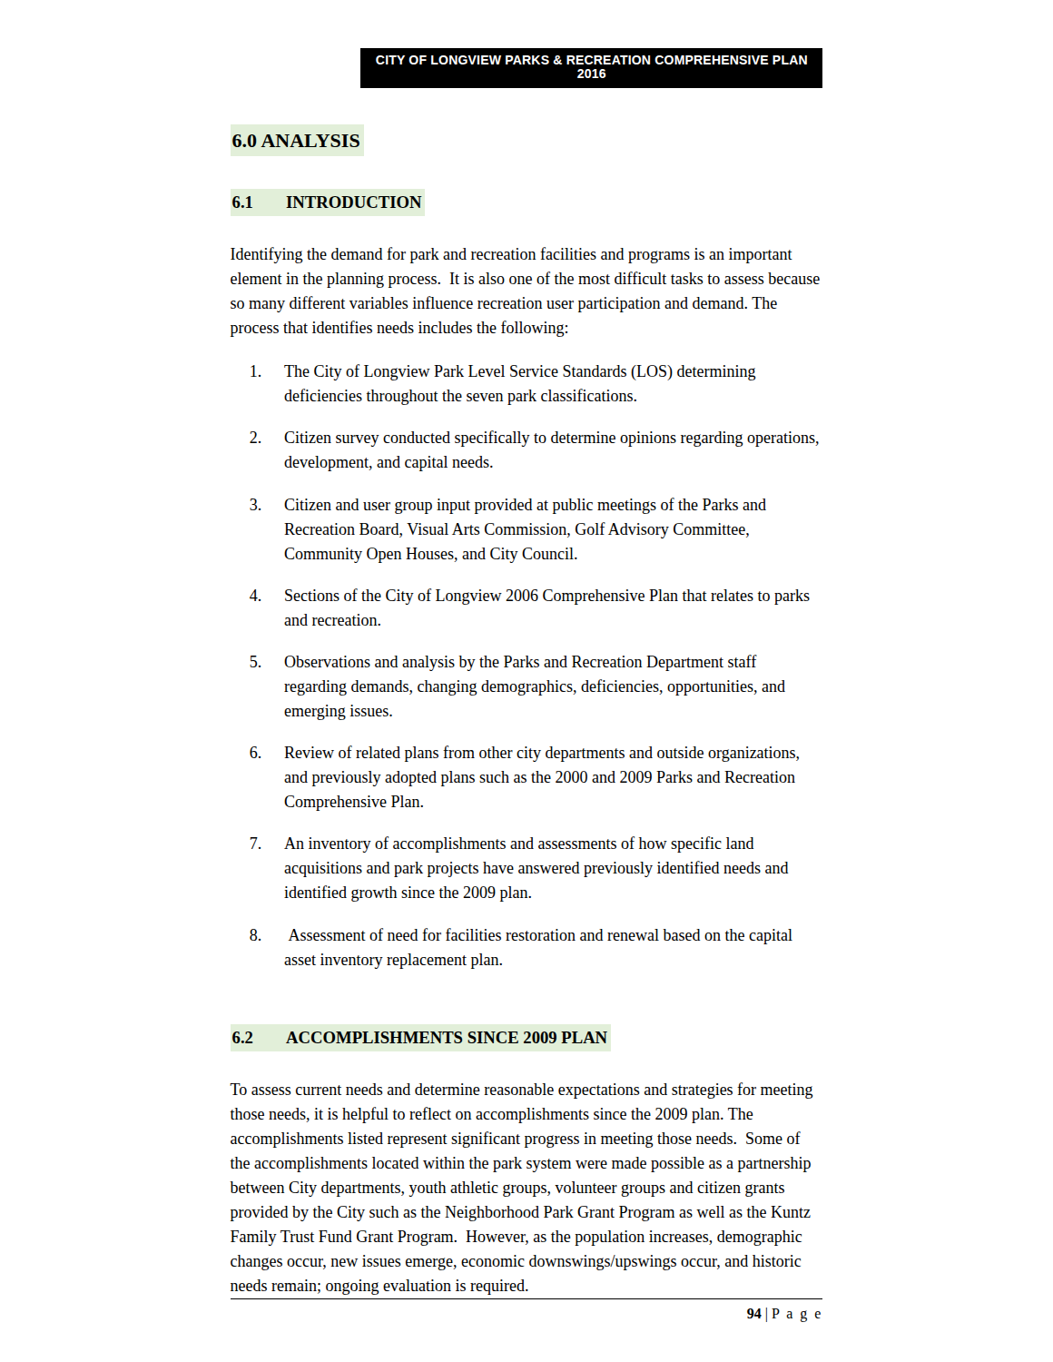CITY OF LONGVIEW PARKS & RECREATION COMPREHENSIVE PLAN 2016
6.0 ANALYSIS
6.1 INTRODUCTION
Identifying the demand for park and recreation facilities and programs is an important element in the planning process. It is also one of the most difficult tasks to assess because so many different variables influence recreation user participation and demand. The process that identifies needs includes the following:
1. The City of Longview Park Level Service Standards (LOS) determining deficiencies throughout the seven park classifications.
2. Citizen survey conducted specifically to determine opinions regarding operations, development, and capital needs.
3. Citizen and user group input provided at public meetings of the Parks and Recreation Board, Visual Arts Commission, Golf Advisory Committee, Community Open Houses, and City Council.
4. Sections of the City of Longview 2006 Comprehensive Plan that relates to parks and recreation.
5. Observations and analysis by the Parks and Recreation Department staff regarding demands, changing demographics, deficiencies, opportunities, and emerging issues.
6. Review of related plans from other city departments and outside organizations, and previously adopted plans such as the 2000 and 2009 Parks and Recreation Comprehensive Plan.
7. An inventory of accomplishments and assessments of how specific land acquisitions and park projects have answered previously identified needs and identified growth since the 2009 plan.
8. Assessment of need for facilities restoration and renewal based on the capital asset inventory replacement plan.
6.2 ACCOMPLISHMENTS SINCE 2009 PLAN
To assess current needs and determine reasonable expectations and strategies for meeting those needs, it is helpful to reflect on accomplishments since the 2009 plan. The accomplishments listed represent significant progress in meeting those needs. Some of the accomplishments located within the park system were made possible as a partnership between City departments, youth athletic groups, volunteer groups and citizen grants provided by the City such as the Neighborhood Park Grant Program as well as the Kuntz Family Trust Fund Grant Program. However, as the population increases, demographic changes occur, new issues emerge, economic downswings/upswings occur, and historic needs remain; ongoing evaluation is required.
94 | P a g e